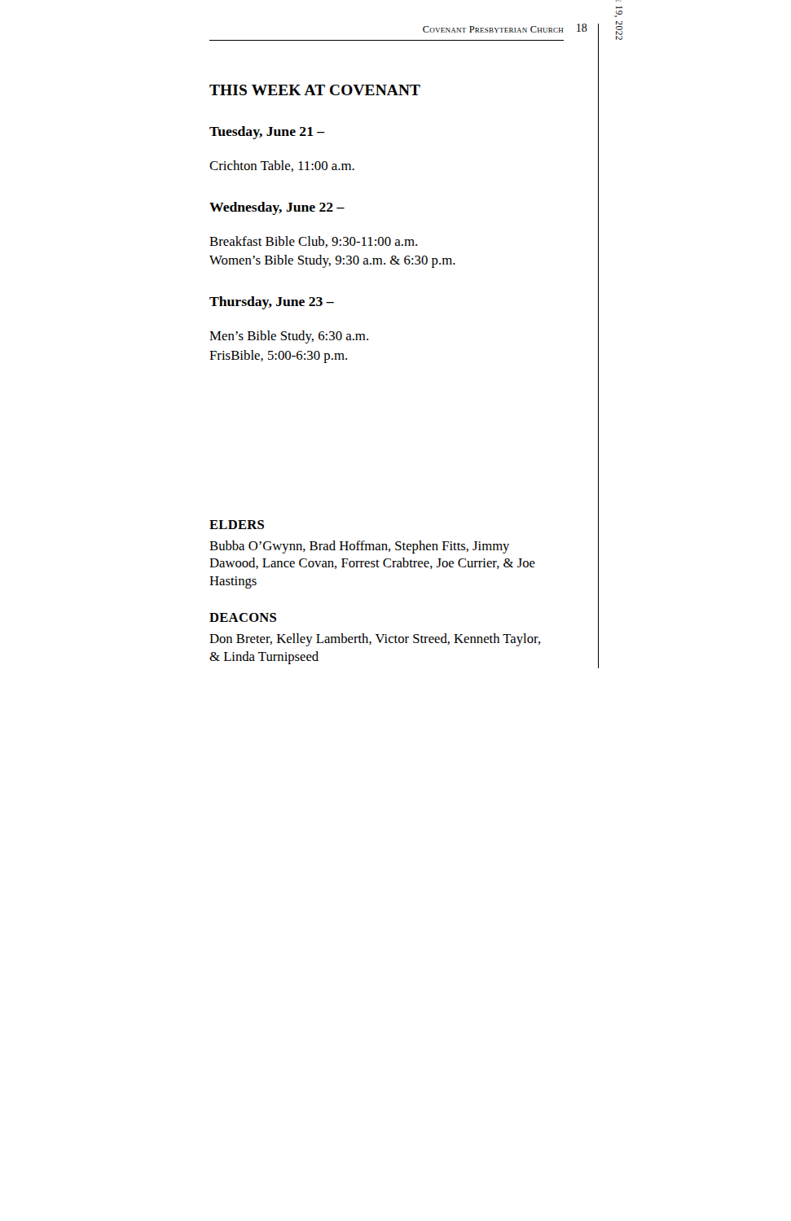Covenant Presbyterian Church 18
June 19, 2022
THIS WEEK AT COVENANT
Tuesday, June 21 –
Crichton Table, 11:00 a.m.
Wednesday, June 22 –
Breakfast Bible Club, 9:30-11:00 a.m.
Women’s Bible Study, 9:30 a.m. & 6:30 p.m.
Thursday, June 23 –
Men’s Bible Study, 6:30 a.m.
FrisBible, 5:00-6:30 p.m.
ELDERS
Bubba O’Gwynn, Brad Hoffman, Stephen Fitts, Jimmy Dawood, Lance Covan, Forrest Crabtree, Joe Currier, & Joe Hastings
DEACONS
Don Breter, Kelley Lamberth, Victor Streed, Kenneth Taylor, & Linda Turnipseed